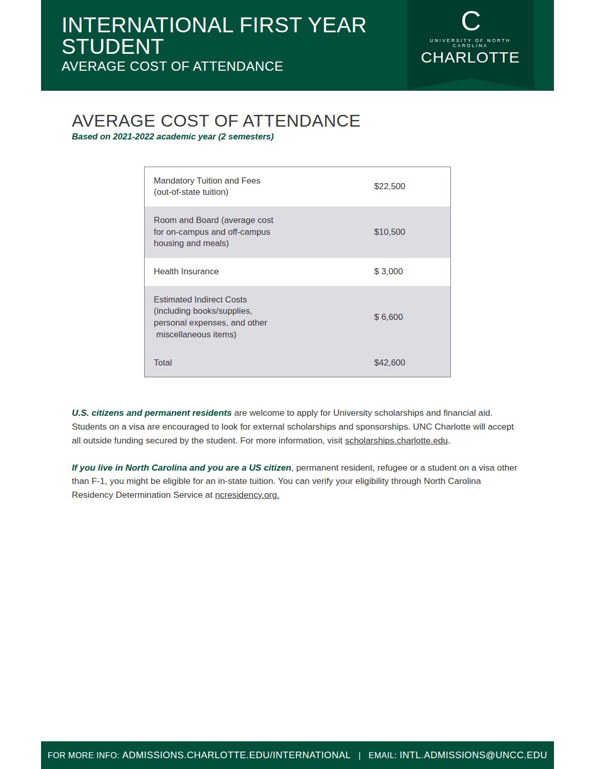International First Year Student
Average Cost of Attendance
C
University of North Carolina
Charlotte
Average Cost of Attendance
Based on 2021-2022 academic year (2 semesters)
| Mandatory Tuition and Fees (out-of-state tuition) | $22,500 |
| Room and Board (average cost for on-campus and off-campus housing and meals) | $10,500 |
| Health Insurance | $ 3,000 |
| Estimated Indirect Costs (including books/supplies, personal expenses, and other miscellaneous items) | $ 6,600 |
| Total | $42,600 |
U.S. citizens and permanent residents are welcome to apply for University scholarships and financial aid. Students on a visa are encouraged to look for external scholarships and sponsorships. UNC Charlotte will accept all outside funding secured by the student. For more information, visit scholarships.charlotte.edu.
If you live in North Carolina and you are a US citizen, permanent resident, refugee or a student on a visa other than F-1, you might be eligible for an in-state tuition. You can verify your eligibility through North Carolina Residency Determination Service at ncresidency.org.
For more info: ADMISSIONS.CHARLOTTE.EDU/INTERNATIONAL | Email: INTL.ADMISSIONS@UNCC.EDU